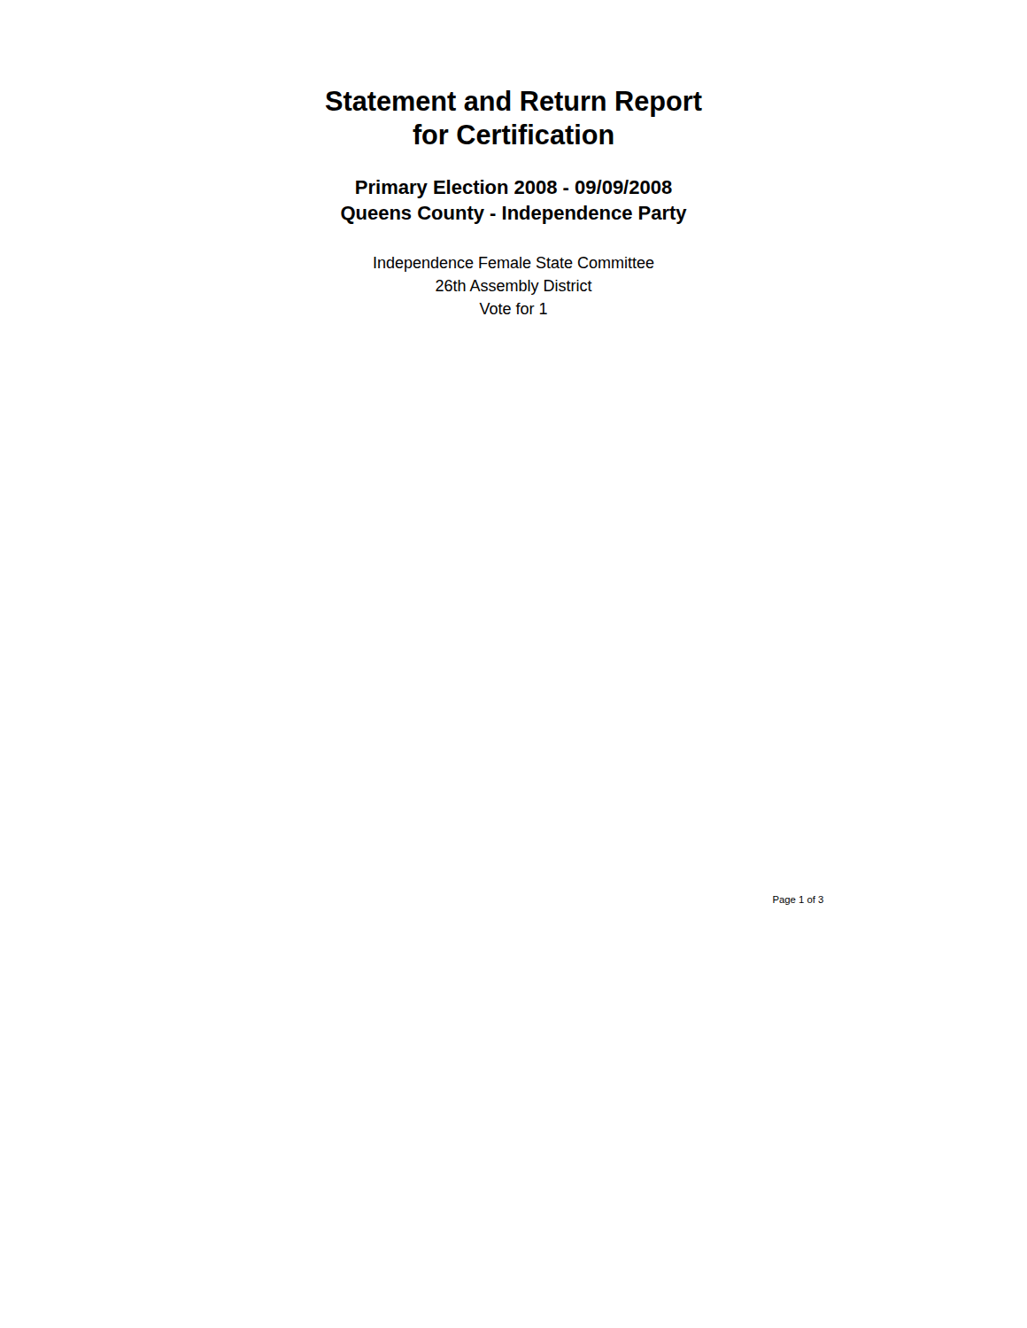Statement and Return Report
for Certification
Primary Election 2008 - 09/09/2008
Queens County - Independence Party
Independence Female State Committee
26th Assembly District
Vote for 1
Page 1 of 3